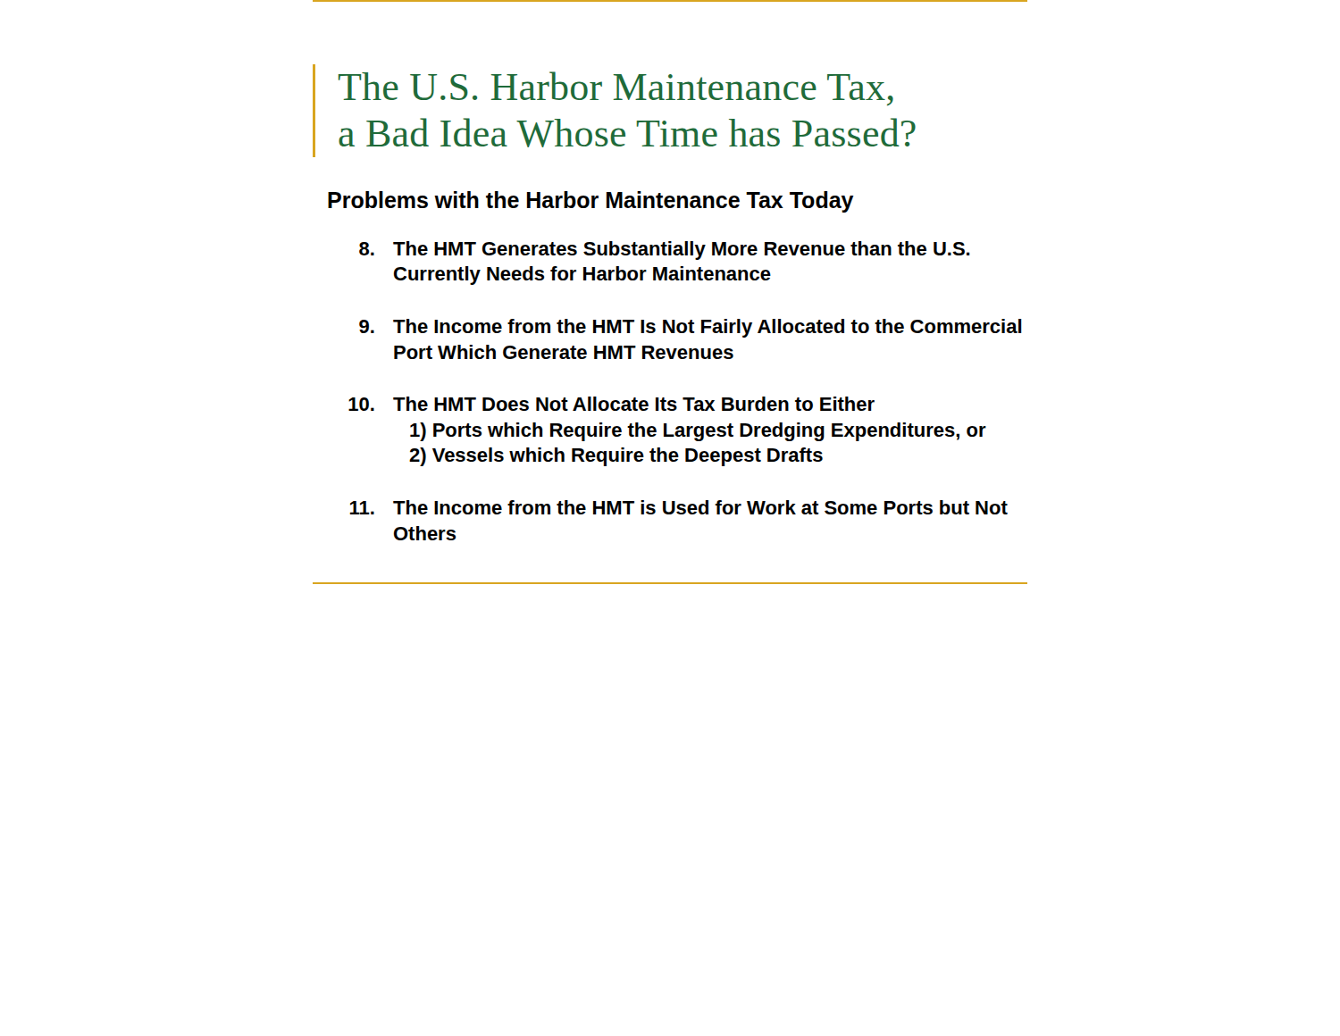The U.S. Harbor Maintenance Tax,
a Bad Idea Whose Time has Passed?
Problems with the Harbor Maintenance Tax Today
The HMT Generates Substantially More Revenue than the U.S. Currently Needs for Harbor Maintenance
The Income from the HMT Is Not Fairly Allocated to the Commercial Port Which Generate HMT Revenues
The HMT Does Not Allocate Its Tax Burden to Either 1) Ports which Require the Largest Dredging Expenditures, or 2) Vessels which Require the Deepest Drafts
The Income from the HMT is Used for Work at Some Ports but Not Others